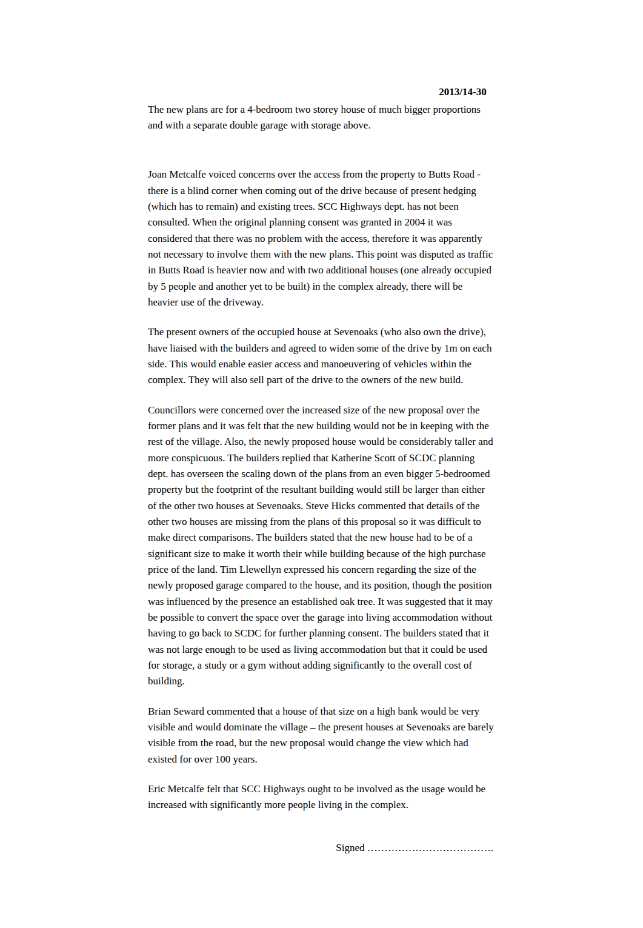2013/14-30
The new plans are for a 4-bedroom two storey house of much bigger proportions and with a separate double garage with storage above.
Joan Metcalfe voiced concerns over the access from the property to Butts Road - there is a blind corner when coming out of the drive because of present hedging (which has to remain) and existing trees. SCC Highways dept. has not been consulted. When the original planning consent was granted in 2004 it was considered that there was no problem with the access, therefore it was apparently not necessary to involve them with the new plans. This point was disputed as traffic in Butts Road is heavier now and with two additional houses (one already occupied by 5 people and another yet to be built) in the complex already, there will be heavier use of the driveway.
The present owners of the occupied house at Sevenoaks (who also own the drive), have liaised with the builders and agreed to widen some of the drive by 1m on each side. This would enable easier access and manoeuvering of vehicles within the complex. They will also sell part of the drive to the owners of the new build.
Councillors were concerned over the increased size of the new proposal over the former plans and it was felt that the new building would not be in keeping with the rest of the village. Also, the newly proposed house would be considerably taller and more conspicuous. The builders replied that Katherine Scott of SCDC planning dept. has overseen the scaling down of the plans from an even bigger 5-bedroomed property but the footprint of the resultant building would still be larger than either of the other two houses at Sevenoaks. Steve Hicks commented that details of the other two houses are missing from the plans of this proposal so it was difficult to make direct comparisons. The builders stated that the new house had to be of a significant size to make it worth their while building because of the high purchase price of the land. Tim Llewellyn expressed his concern regarding the size of the newly proposed garage compared to the house, and its position, though the position was influenced by the presence an established oak tree. It was suggested that it may be possible to convert the space over the garage into living accommodation without having to go back to SCDC for further planning consent. The builders stated that it was not large enough to be used as living accommodation but that it could be used for storage, a study or a gym without adding significantly to the overall cost of building.
Brian Seward commented that a house of that size on a high bank would be very visible and would dominate the village – the present houses at Sevenoaks are barely visible from the road, but the new proposal would change the view which had existed for over 100 years.
Eric Metcalfe felt that SCC Highways ought to be involved as the usage would be increased with significantly more people living in the complex.
Signed ……………………………….